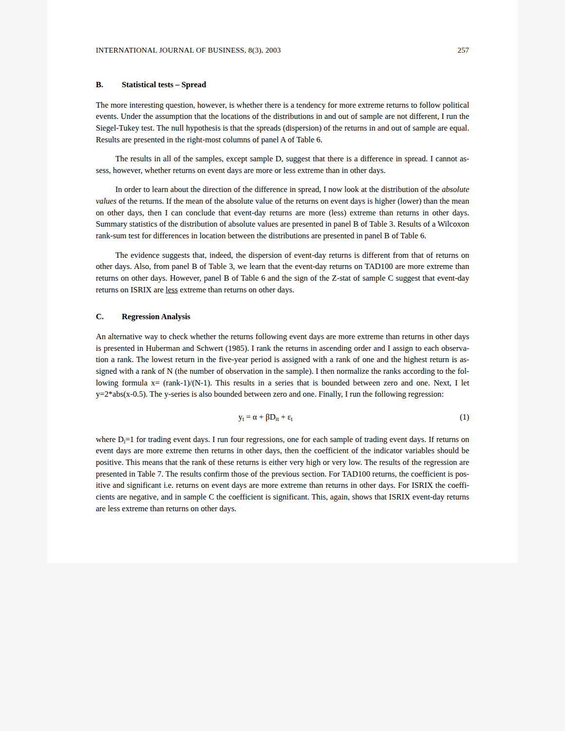International Journal of Business, 8(3), 2003 257
B. Statistical tests – Spread
The more interesting question, however, is whether there is a tendency for more extreme returns to follow political events. Under the assumption that the locations of the distributions in and out of sample are not different, I run the Siegel-Tukey test. The null hypothesis is that the spreads (dispersion) of the returns in and out of sample are equal. Results are presented in the right-most columns of panel A of Table 6.
The results in all of the samples, except sample D, suggest that there is a difference in spread. I cannot assess, however, whether returns on event days are more or less extreme than in other days.
In order to learn about the direction of the difference in spread, I now look at the distribution of the absolute values of the returns. If the mean of the absolute value of the returns on event days is higher (lower) than the mean on other days, then I can conclude that event-day returns are more (less) extreme than returns in other days. Summary statistics of the distribution of absolute values are presented in panel B of Table 3. Results of a Wilcoxon rank-sum test for differences in location between the distributions are presented in panel B of Table 6.
The evidence suggests that, indeed, the dispersion of event-day returns is different from that of returns on other days. Also, from panel B of Table 3, we learn that the event-day returns on TAD100 are more extreme than returns on other days. However, panel B of Table 6 and the sign of the Z-stat of sample C suggest that event-day returns on ISRIX are less extreme than returns on other days.
C. Regression Analysis
An alternative way to check whether the returns following event days are more extreme than returns in other days is presented in Huberman and Schwert (1985). I rank the returns in ascending order and I assign to each observation a rank. The lowest return in the five-year period is assigned with a rank of one and the highest return is assigned with a rank of N (the number of observation in the sample). I then normalize the ranks according to the following formula x= (rank-1)/(N-1). This results in a series that is bounded between zero and one. Next, I let y=2*abs(x-0.5). The y-series is also bounded between zero and one. Finally, I run the following regression:
yt = α + β Dit + εt
(1)
where Di=1 for trading event days. I run four regressions, one for each sample of trading event days. If returns on event days are more extreme then returns in other days, then the coefficient of the indicator variables should be positive. This means that the rank of these returns is either very high or very low. The results of the regression are presented in Table 7. The results confirm those of the previous section. For TAD100 returns, the coefficient is positive and significant i.e. returns on event days are more extreme than returns in other days. For ISRIX the coefficients are negative, and in sample C the coefficient is significant. This, again, shows that ISRIX event-day returns are less extreme than returns on other days.